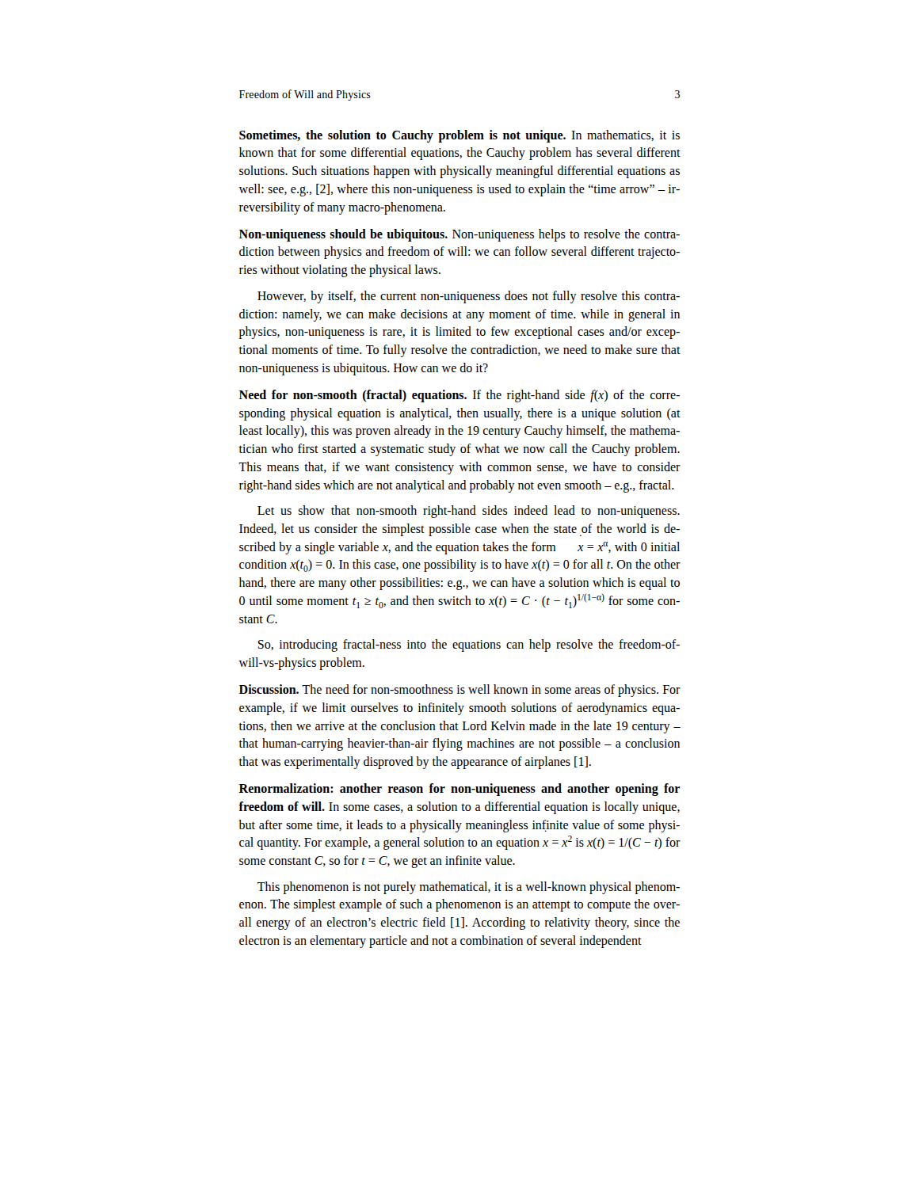Freedom of Will and Physics 3
Sometimes, the solution to Cauchy problem is not unique. In mathematics, it is known that for some differential equations, the Cauchy problem has several different solutions. Such situations happen with physically meaningful differential equations as well: see, e.g., [2], where this non-uniqueness is used to explain the “time arrow” – irreversibility of many macro-phenomena.
Non-uniqueness should be ubiquitous. Non-uniqueness helps to resolve the contradiction between physics and freedom of will: we can follow several different trajectories without violating the physical laws.
However, by itself, the current non-uniqueness does not fully resolve this contradiction: namely, we can make decisions at any moment of time. while in general in physics, non-uniqueness is rare, it is limited to few exceptional cases and/or exceptional moments of time. To fully resolve the contradiction, we need to make sure that non-uniqueness is ubiquitous. How can we do it?
Need for non-smooth (fractal) equations. If the right-hand side f(x) of the corresponding physical equation is analytical, then usually, there is a unique solution (at least locally), this was proven already in the 19 century Cauchy himself, the mathematician who first started a systematic study of what we now call the Cauchy problem. This means that, if we want consistency with common sense, we have to consider right-hand sides which are not analytical and probably not even smooth – e.g., fractal.
Let us show that non-smooth right-hand sides indeed lead to non-uniqueness. Indeed, let us consider the simplest possible case when the state of the world is described by a single variable x, and the equation takes the form x = xα, with 0 initial condition x(t0) = 0. In this case, one possibility is to have x(t) = 0 for all t. On the other hand, there are many other possibilities: e.g., we can have a solution which is equal to 0 until some moment t1 ≥ t0, and then switch to x(t) = C · (t − t1)1/(1−α) for some constant C.
So, introducing fractal-ness into the equations can help resolve the freedom-of-will-vs-physics problem.
Discussion. The need for non-smoothness is well known in some areas of physics. For example, if we limit ourselves to infinitely smooth solutions of aerodynamics equations, then we arrive at the conclusion that Lord Kelvin made in the late 19 century – that human-carrying heavier-than-air flying machines are not possible – a conclusion that was experimentally disproved by the appearance of airplanes [1].
Renormalization: another reason for non-uniqueness and another opening for freedom of will. In some cases, a solution to a differential equation is locally unique, but after some time, it leads to a physically meaningless infinite value of some physical quantity. For example, a general solution to an equation x = x2 is x(t) = 1/(C − t) for some constant C, so for t = C, we get an infinite value.
This phenomenon is not purely mathematical, it is a well-known physical phenomenon. The simplest example of such a phenomenon is an attempt to compute the overall energy of an electron’s electric field [1]. According to relativity theory, since the electron is an elementary particle and not a combination of several independent